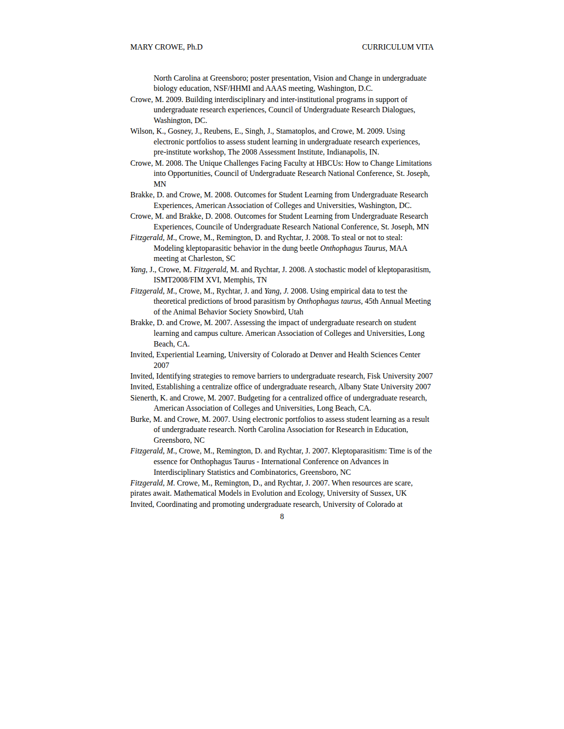MARY CROWE, Ph.D CURRICULUM VITA
North Carolina at Greensboro; poster presentation, Vision and Change in undergraduate biology education, NSF/HHMI and AAAS meeting, Washington, D.C.
Crowe, M. 2009. Building interdisciplinary and inter-institutional programs in support of undergraduate research experiences, Council of Undergraduate Research Dialogues, Washington, DC.
Wilson, K., Gosney, J., Reubens, E., Singh, J., Stamatoplos, and Crowe, M. 2009. Using electronic portfolios to assess student learning in undergraduate research experiences, pre-institute workshop, The 2008 Assessment Institute, Indianapolis, IN.
Crowe, M. 2008. The Unique Challenges Facing Faculty at HBCUs: How to Change Limitations into Opportunities, Council of Undergraduate Research National Conference, St. Joseph, MN
Brakke, D. and Crowe, M. 2008. Outcomes for Student Learning from Undergraduate Research Experiences, American Association of Colleges and Universities, Washington, DC.
Crowe, M. and Brakke, D. 2008. Outcomes for Student Learning from Undergraduate Research Experiences, Councile of Undergraduate Research National Conference, St. Joseph, MN
Fitzgerald, M., Crowe, M., Remington, D. and Rychtar, J. 2008. To steal or not to steal: Modeling kleptoparasitic behavior in the dung beetle Onthophagus Taurus, MAA meeting at Charleston, SC
Yang, J., Crowe, M. Fitzgerald, M. and Rychtar, J. 2008. A stochastic model of kleptoparasitism, ISMT2008/FIM XVI, Memphis, TN
Fitzgerald, M., Crowe, M., Rychtar, J. and Yang, J. 2008. Using empirical data to test the theoretical predictions of brood parasitism by Onthophagus taurus, 45th Annual Meeting of the Animal Behavior Society Snowbird, Utah
Brakke, D. and Crowe, M. 2007. Assessing the impact of undergraduate research on student learning and campus culture. American Association of Colleges and Universities, Long Beach, CA.
Invited, Experiential Learning, University of Colorado at Denver and Health Sciences Center 2007
Invited, Identifying strategies to remove barriers to undergraduate research, Fisk University 2007
Invited, Establishing a centralize office of undergraduate research, Albany State University 2007
Sienerth, K. and Crowe, M. 2007. Budgeting for a centralized office of undergraduate research, American Association of Colleges and Universities, Long Beach, CA.
Burke, M. and Crowe, M. 2007. Using electronic portfolios to assess student learning as a result of undergraduate research. North Carolina Association for Research in Education, Greensboro, NC
Fitzgerald, M., Crowe, M., Remington, D. and Rychtar, J. 2007. Kleptoparasitism: Time is of the essence for Onthophagus Taurus - International Conference on Advances in Interdisciplinary Statistics and Combinatorics, Greensboro, NC
Fitzgerald, M. Crowe, M., Remington, D., and Rychtar, J. 2007. When resources are scare, pirates await. Mathematical Models in Evolution and Ecology, University of Sussex, UK
Invited, Coordinating and promoting undergraduate research, University of Colorado at
8